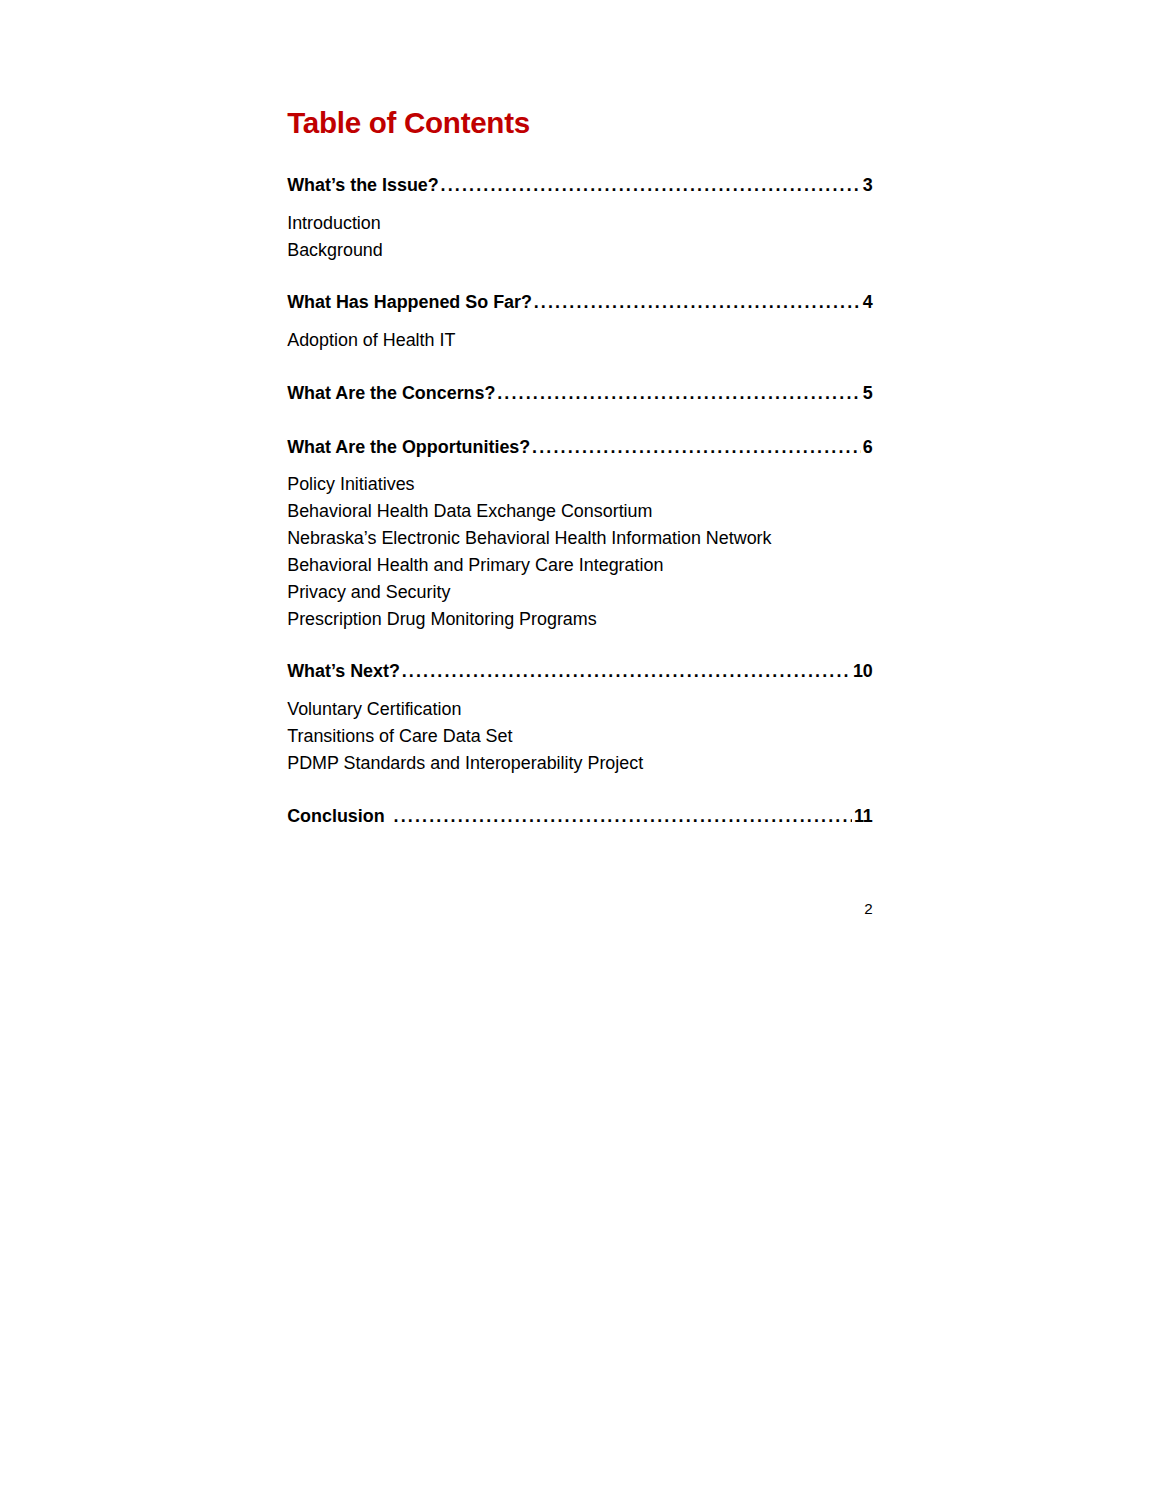Table of Contents
What’s the Issue? ............................................................................................... 3
Introduction
Background
What Has Happened So Far? ............................................................................ 4
Adoption of Health IT
What Are the Concerns? .................................................................................... 5
What Are the Opportunities? ............................................................................ 6
Policy Initiatives
Behavioral Health Data Exchange Consortium
Nebraska’s Electronic Behavioral Health Information Network
Behavioral Health and Primary Care Integration
Privacy and Security
Prescription Drug Monitoring Programs
What’s Next? .................................................................................................. 10
Voluntary Certification
Transitions of Care Data Set
PDMP Standards and Interoperability Project
Conclusion .................................................................................................... 11
2